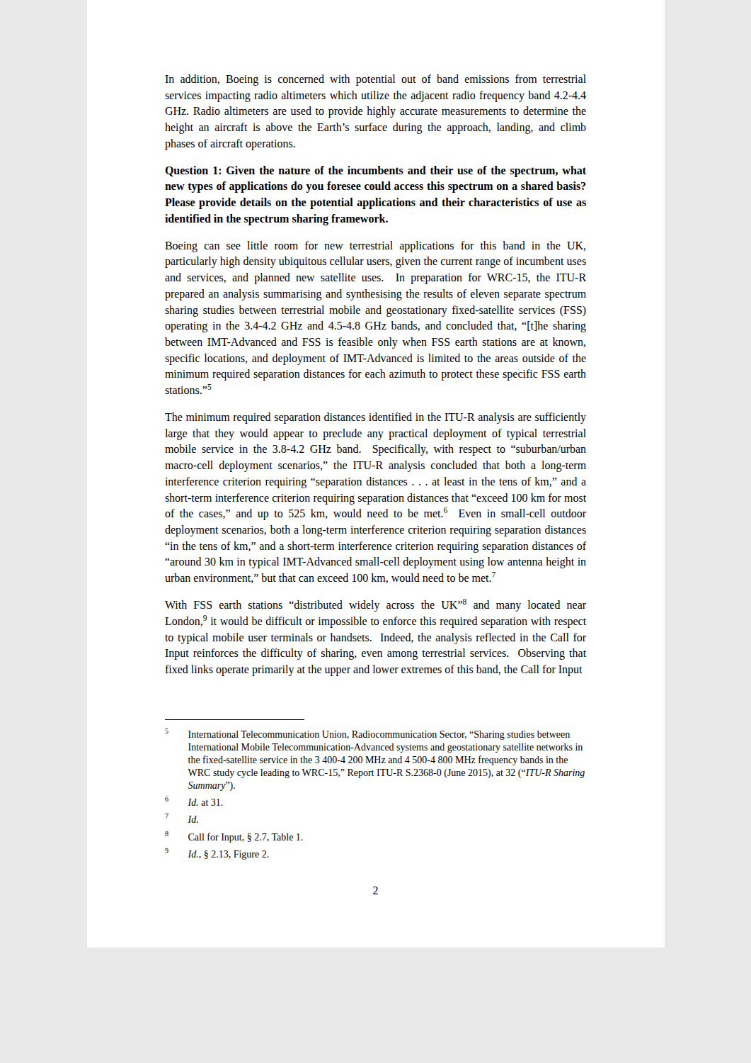In addition, Boeing is concerned with potential out of band emissions from terrestrial services impacting radio altimeters which utilize the adjacent radio frequency band 4.2-4.4 GHz. Radio altimeters are used to provide highly accurate measurements to determine the height an aircraft is above the Earth’s surface during the approach, landing, and climb phases of aircraft operations.
Question 1: Given the nature of the incumbents and their use of the spectrum, what new types of applications do you foresee could access this spectrum on a shared basis? Please provide details on the potential applications and their characteristics of use as identified in the spectrum sharing framework.
Boeing can see little room for new terrestrial applications for this band in the UK, particularly high density ubiquitous cellular users, given the current range of incumbent uses and services, and planned new satellite uses. In preparation for WRC-15, the ITU-R prepared an analysis summarising and synthesising the results of eleven separate spectrum sharing studies between terrestrial mobile and geostationary fixed-satellite services (FSS) operating in the 3.4-4.2 GHz and 4.5-4.8 GHz bands, and concluded that, “[t]he sharing between IMT-Advanced and FSS is feasible only when FSS earth stations are at known, specific locations, and deployment of IMT-Advanced is limited to the areas outside of the minimum required separation distances for each azimuth to protect these specific FSS earth stations.”5
The minimum required separation distances identified in the ITU-R analysis are sufficiently large that they would appear to preclude any practical deployment of typical terrestrial mobile service in the 3.8-4.2 GHz band. Specifically, with respect to “suburban/urban macro-cell deployment scenarios,” the ITU-R analysis concluded that both a long-term interference criterion requiring “separation distances . . . at least in the tens of km,” and a short-term interference criterion requiring separation distances that “exceed 100 km for most of the cases,” and up to 525 km, would need to be met.6 Even in small-cell outdoor deployment scenarios, both a long-term interference criterion requiring separation distances “in the tens of km,” and a short-term interference criterion requiring separation distances of “around 30 km in typical IMT-Advanced small-cell deployment using low antenna height in urban environment,” but that can exceed 100 km, would need to be met.7
With FSS earth stations “distributed widely across the UK”8 and many located near London,9 it would be difficult or impossible to enforce this required separation with respect to typical mobile user terminals or handsets. Indeed, the analysis reflected in the Call for Input reinforces the difficulty of sharing, even among terrestrial services. Observing that fixed links operate primarily at the upper and lower extremes of this band, the Call for Input
5
International Telecommunication Union, Radiocommunication Sector, “Sharing studies between International Mobile Telecommunication-Advanced systems and geostationary satellite networks in the fixed-satellite service in the 3 400-4 200 MHz and 4 500-4 800 MHz frequency bands in the WRC study cycle leading to WRC-15,” Report ITU-R S.2368-0 (June 2015), at 32 (“ITU-R Sharing Summary”).
6
Id. at 31.
7
Id.
8
Call for Input, § 2.7, Table 1.
9
Id., § 2.13, Figure 2.
2